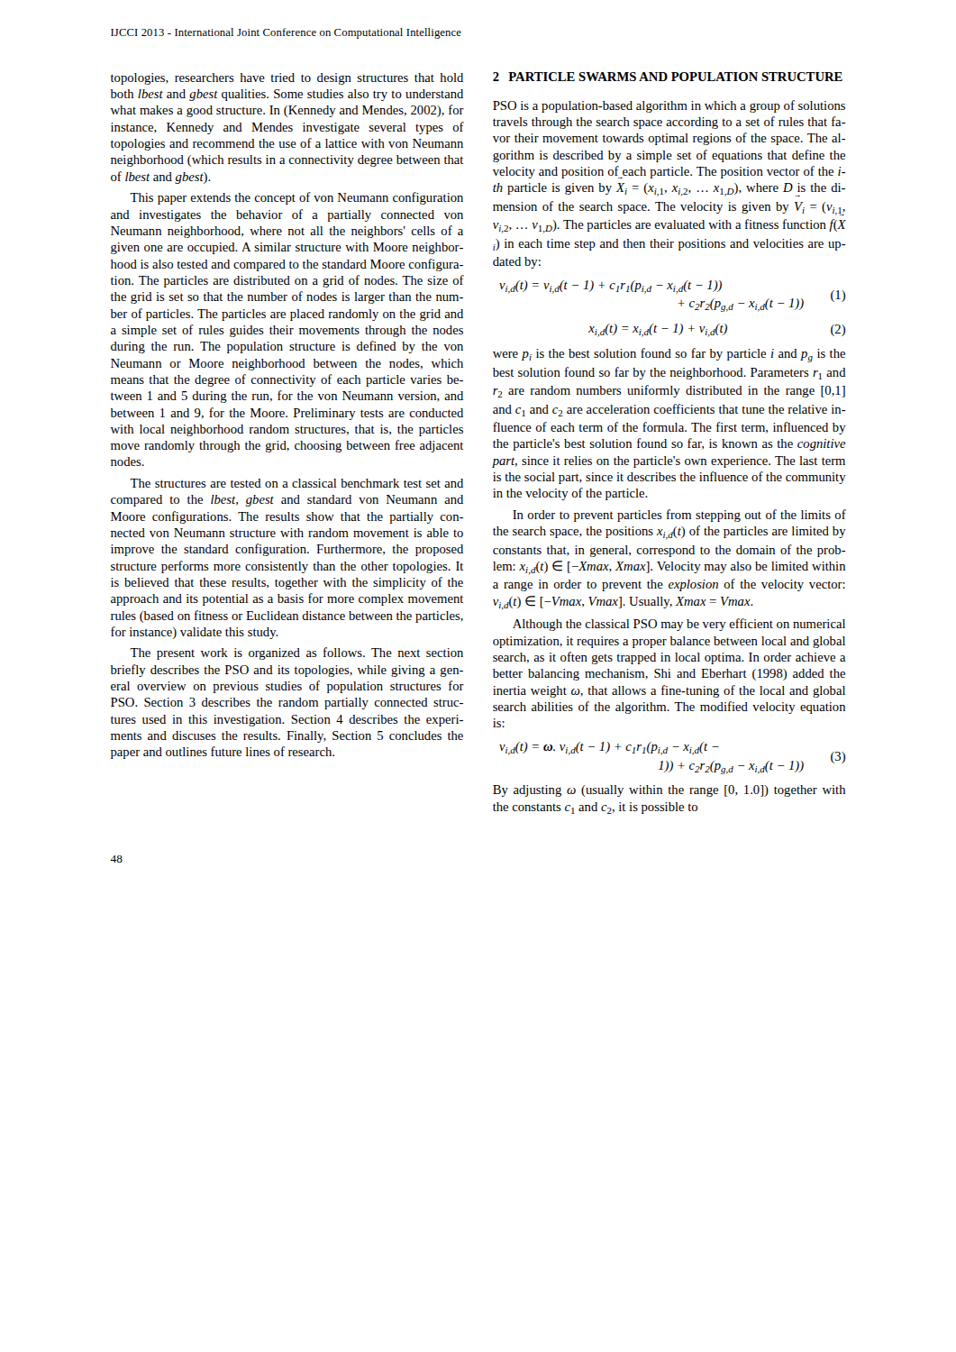IJCCI 2013 - International Joint Conference on Computational Intelligence
topologies, researchers have tried to design structures that hold both lbest and gbest qualities. Some studies also try to understand what makes a good structure. In (Kennedy and Mendes, 2002), for instance, Kennedy and Mendes investigate several types of topologies and recommend the use of a lattice with von Neumann neighborhood (which results in a connectivity degree between that of lbest and gbest).
This paper extends the concept of von Neumann configuration and investigates the behavior of a partially connected von Neumann neighborhood, where not all the neighbors' cells of a given one are occupied. A similar structure with Moore neighborhood is also tested and compared to the standard Moore configuration. The particles are distributed on a grid of nodes. The size of the grid is set so that the number of nodes is larger than the number of particles. The particles are placed randomly on the grid and a simple set of rules guides their movements through the nodes during the run. The population structure is defined by the von Neumann or Moore neighborhood between the nodes, which means that the degree of connectivity of each particle varies between 1 and 5 during the run, for the von Neumann version, and between 1 and 9, for the Moore. Preliminary tests are conducted with local neighborhood random structures, that is, the particles move randomly through the grid, choosing between free adjacent nodes.
The structures are tested on a classical benchmark test set and compared to the lbest, gbest and standard von Neumann and Moore configurations. The results show that the partially connected von Neumann structure with random movement is able to improve the standard configuration. Furthermore, the proposed structure performs more consistently than the other topologies. It is believed that these results, together with the simplicity of the approach and its potential as a basis for more complex movement rules (based on fitness or Euclidean distance between the particles, for instance) validate this study.
The present work is organized as follows. The next section briefly describes the PSO and its topologies, while giving a general overview on previous studies of population structures for PSO. Section 3 describes the random partially connected structures used in this investigation. Section 4 describes the experiments and discuses the results. Finally, Section 5 concludes the paper and outlines future lines of research.
2 PARTICLE SWARMS AND POPULATION STRUCTURE
PSO is a population-based algorithm in which a group of solutions travels through the search space according to a set of rules that favor their movement towards optimal regions of the space. The algorithm is described by a simple set of equations that define the velocity and position of each particle. The position vector of the i-th particle is given by Xi = (xi,1, xi,2, … x1,D), where D is the dimension of the search space. The velocity is given by Vi = (vi,1, vi,2, … v1,D). The particles are evaluated with a fitness function f(Xi) in each time step and then their positions and velocities are updated by:
vi,d(t) = vi,d(t − 1) + c1r1(pi,d − xi,d(t − 1)) + c2r2(pg,d − xi,d(t − 1))
(1)
xi,d(t) = xi,d(t − 1) + vi,d(t)
(2)
were pi is the best solution found so far by particle i and pg is the best solution found so far by the neighborhood. Parameters r1 and r2 are random numbers uniformly distributed in the range [0,1] and c1 and c2 are acceleration coefficients that tune the relative influence of each term of the formula. The first term, influenced by the particle's best solution found so far, is known as the cognitive part, since it relies on the particle's own experience. The last term is the social part, since it describes the influence of the community in the velocity of the particle.
In order to prevent particles from stepping out of the limits of the search space, the positions xi,d(t) of the particles are limited by constants that, in general, correspond to the domain of the problem: xi,d(t) ∈ [−Xmax, Xmax]. Velocity may also be limited within a range in order to prevent the explosion of the velocity vector: vi,d(t) ∈ [−Vmax, Vmax]. Usually, Xmax = Vmax.
Although the classical PSO may be very efficient on numerical optimization, it requires a proper balance between local and global search, as it often gets trapped in local optima. In order achieve a better balancing mechanism, Shi and Eberhart (1998) added the inertia weight ω, that allows a fine-tuning of the local and global search abilities of the algorithm. The modified velocity equation is:
vi,d(t) = ω. vi,d(t − 1) + c1r1(pi,d − xi,d(t − 1)) + c2r2(pg,d − xi,d(t − 1))
(3)
By adjusting ω (usually within the range [0, 1.0]) together with the constants c1 and c2, it is possible to
48